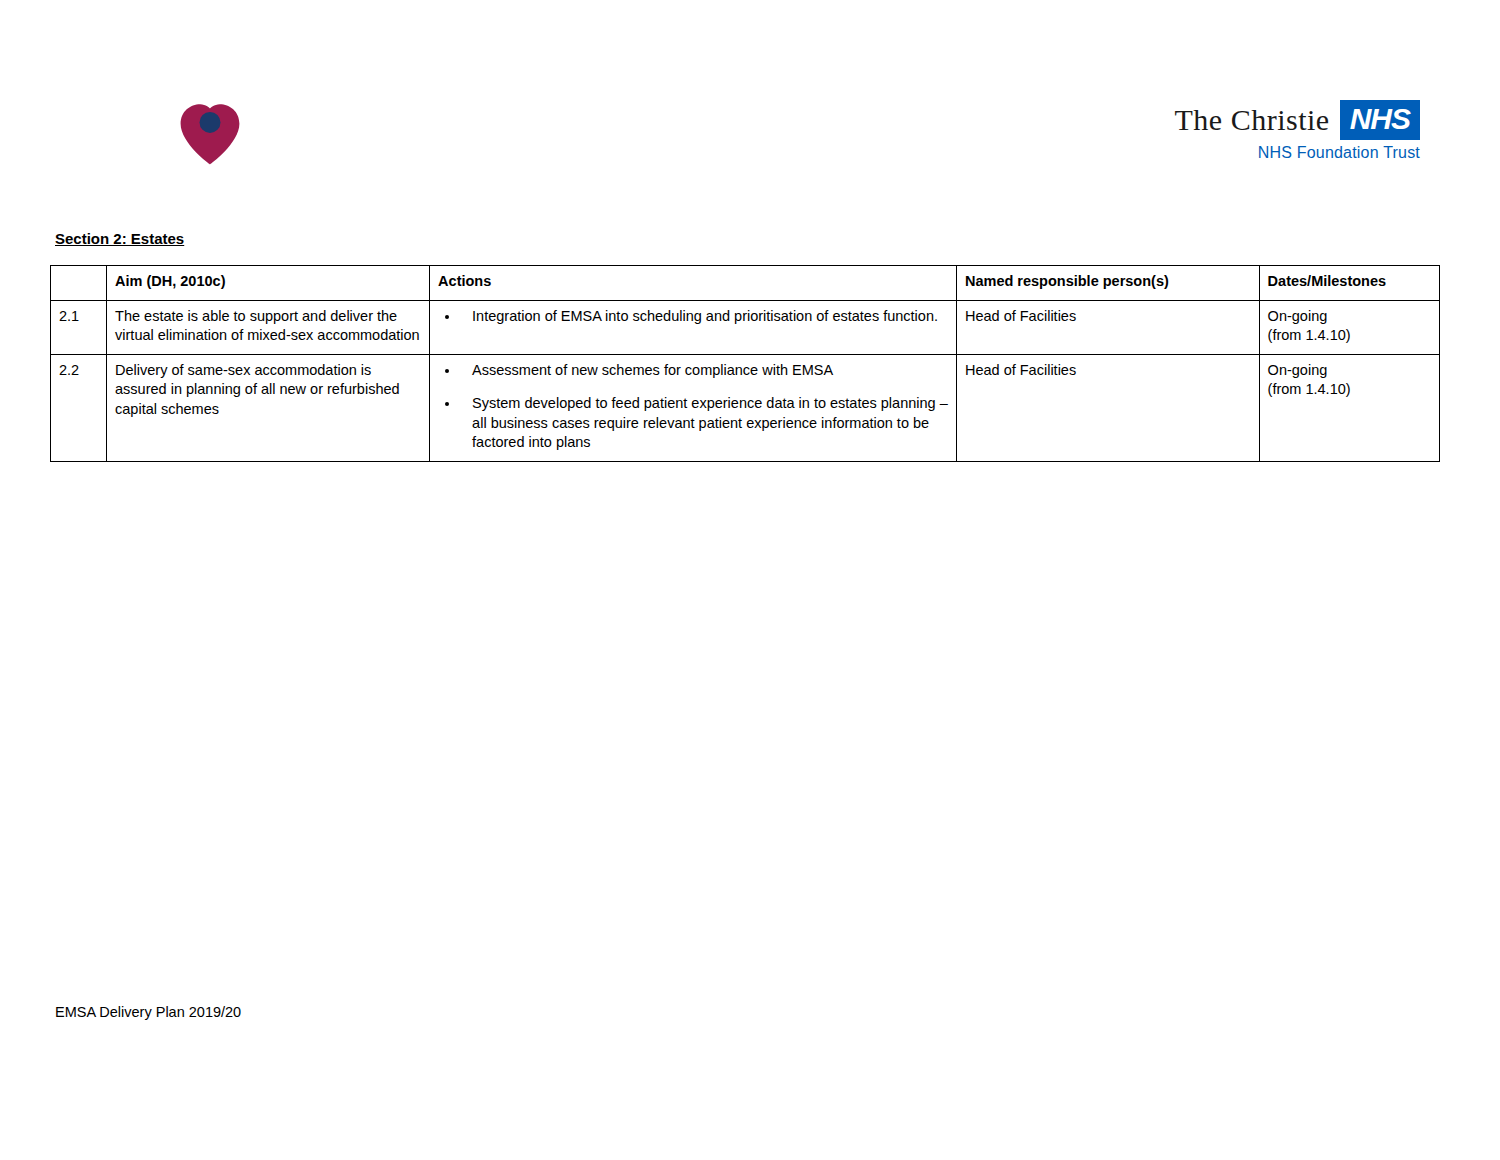The Christie NHS
NHS Foundation Trust
Section 2: Estates
| | Aim (DH, 2010c) | Actions | Named responsible person(s) | Dates/Milestones |
| --- | --- | --- | --- | --- |
| 2.1 | The estate is able to support and deliver the virtual elimination of mixed-sex accommodation | Integration of EMSA into scheduling and prioritisation of estates function. | Head of Facilities | On-going (from 1.4.10) |
| 2.2 | Delivery of same-sex accommodation is assured in planning of all new or refurbished capital schemes | Assessment of new schemes for compliance with EMSA System developed to feed patient experience data in to estates planning – all business cases require relevant patient experience information to be factored into plans | Head of Facilities | On-going (from 1.4.10) |
EMSA Delivery Plan 2019/20